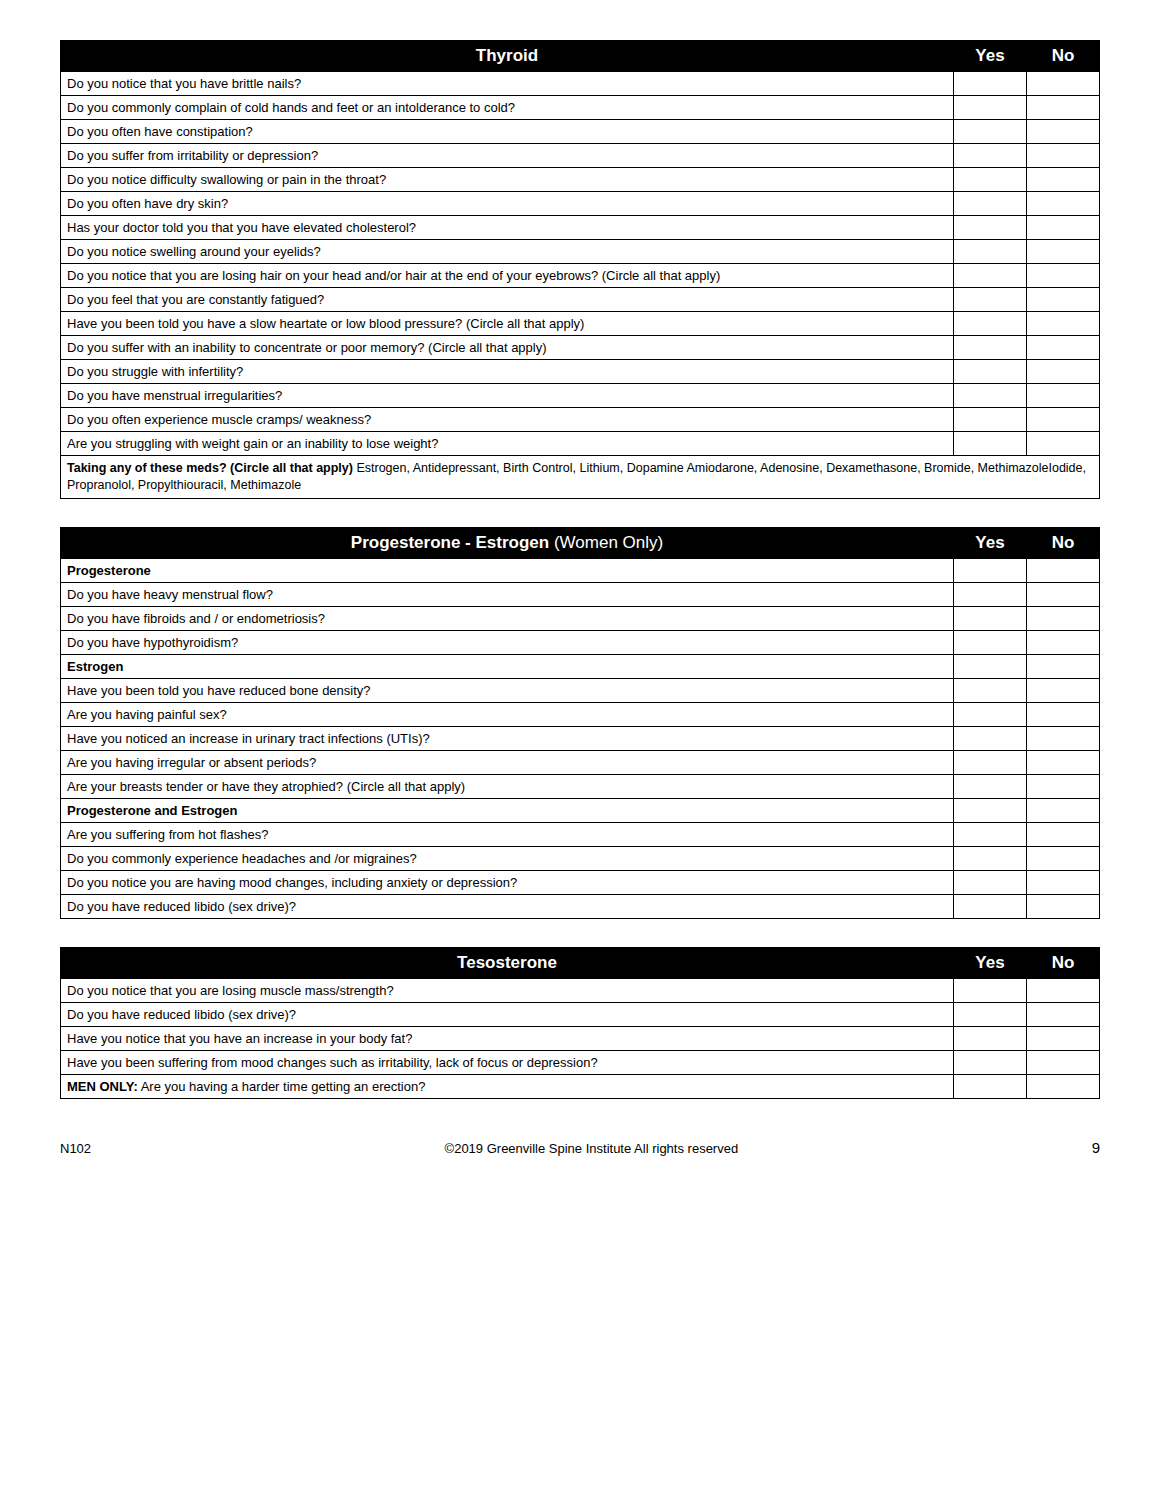| Thyroid | Yes | No |
| --- | --- | --- |
| Do you notice that you have brittle nails? | | |
| Do you commonly complain of cold hands and feet or an intolderance to cold? | | |
| Do you often have constipation? | | |
| Do you suffer from irritability or depression? | | |
| Do you notice difficulty swallowing or pain in the throat? | | |
| Do you often have dry skin? | | |
| Has your doctor told you that you have elevated cholesterol? | | |
| Do you notice swelling around your eyelids? | | |
| Do you notice that you are losing hair on your head and/or hair at the end of your eyebrows? (Circle all that apply) | | |
| Do you feel that you are constantly fatigued? | | |
| Have you been told you have a slow heartate or low blood pressure? (Circle all that apply) | | |
| Do you suffer with an inability to concentrate or poor memory? (Circle all that apply) | | |
| Do you struggle with infertility? | | |
| Do you have menstrual irregularities? | | |
| Do you often experience muscle cramps/ weakness? | | |
| Are you struggling with weight gain or an inability to lose weight? | | |
| Taking any of these meds? (Circle all that apply) Estrogen, Antidepressant, Birth Control, Lithium, Dopamine Amiodarone, Adenosine, Dexamethasone, Bromide, MethimazoleIodide, Propranolol, Propylthiouracil, Methimazole |
| Progesterone - Estrogen (Women Only) | Yes | No |
| --- | --- | --- |
| Progesterone | | |
| Do you have heavy menstrual flow? | | |
| Do you have fibroids and / or endometriosis? | | |
| Do you have hypothyroidism? | | |
| Estrogen | | |
| Have you been told you have reduced bone density? | | |
| Are you having painful sex? | | |
| Have you noticed an increase in urinary tract infections (UTIs)? | | |
| Are you having irregular or absent periods? | | |
| Are your breasts tender or have they atrophied? (Circle all that apply) | | |
| Progesterone and Estrogen | | |
| Are you suffering from hot flashes? | | |
| Do you commonly experience headaches and /or migraines? | | |
| Do you notice you are having mood changes, including anxiety or depression? | | |
| Do you have reduced libido (sex drive)? | | |
| Tesosterone | Yes | No |
| --- | --- | --- |
| Do you notice that you are losing muscle mass/strength? | | |
| Do you have reduced libido (sex drive)? | | |
| Have you notice that you have an increase in your body fat? | | |
| Have you been suffering from mood changes such as irritability, lack of focus or depression? | | |
| MEN ONLY: Are you having a harder time getting an erection? | | |
N102
©2019 Greenville Spine Institute All rights reserved
9